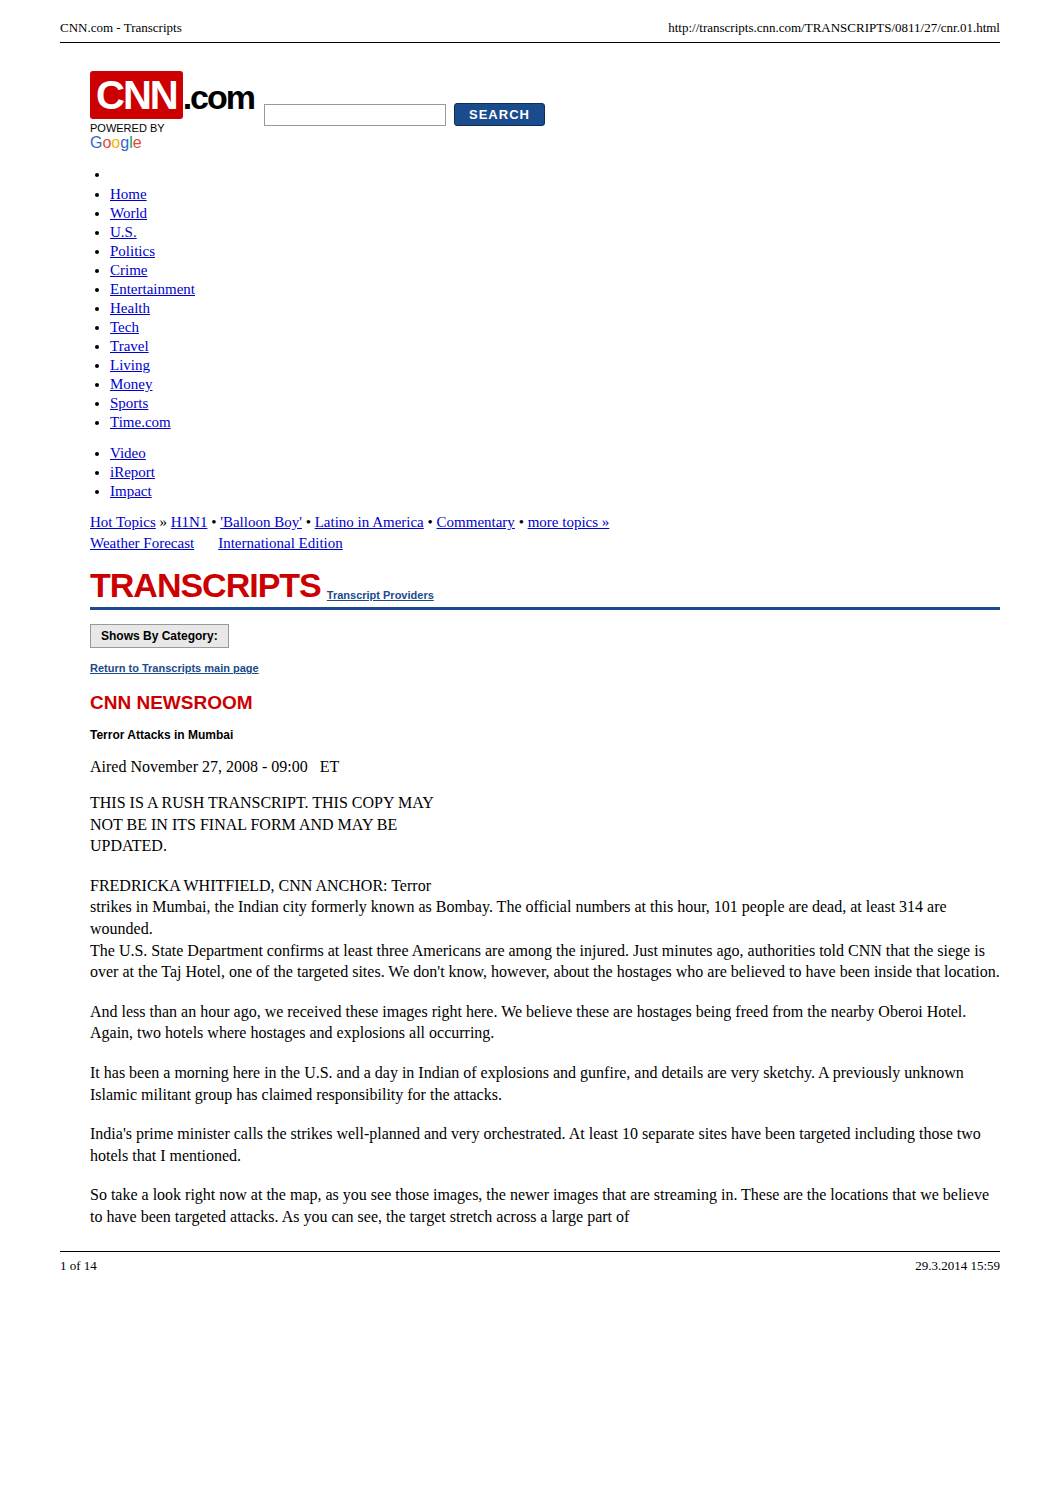CNN.com - Transcripts
http://transcripts.cnn.com/TRANSCRIPTS/0811/27/cnr.01.html
CNN.com
POWERED BY
Google
SEARCH
Home
World
U.S.
Politics
Crime
Entertainment
Health
Tech
Travel
Living
Money
Sports
Time.com
Video
iReport
Impact
Hot Topics » H1N1 • 'Balloon Boy' • Latino in America • Commentary • more topics »
Weather Forecast International Edition
TRANSCRIPTS Transcript Providers
Shows By Category:
Return to Transcripts main page
CNN NEWSROOM
Terror Attacks in Mumbai
Aired November 27, 2008 - 09:00 ET
THIS IS A RUSH TRANSCRIPT. THIS COPY MAY
NOT BE IN ITS FINAL FORM AND MAY BE
UPDATED.
FREDRICKA WHITFIELD, CNN ANCHOR: Terror
strikes in Mumbai, the Indian city formerly known as Bombay. The official numbers at this hour, 101 people are dead, at least 314 are wounded.
The U.S. State Department confirms at least three Americans are among the injured. Just minutes ago, authorities told CNN that the siege is over at the Taj Hotel, one of the targeted sites. We don't know, however, about the hostages who are believed to have been inside that location.
And less than an hour ago, we received these images right here. We believe these are hostages being freed from the nearby Oberoi Hotel. Again, two hotels where hostages and explosions all occurring.
It has been a morning here in the U.S. and a day in Indian of explosions and gunfire, and details are very sketchy. A previously unknown Islamic militant group has claimed responsibility for the attacks.
India's prime minister calls the strikes well-planned and very orchestrated. At least 10 separate sites have been targeted including those two hotels that I mentioned.
So take a look right now at the map, as you see those images, the newer images that are streaming in. These are the locations that we believe to have been targeted attacks. As you can see, the target stretch across a large part of
1 of 14
29.3.2014 15:59